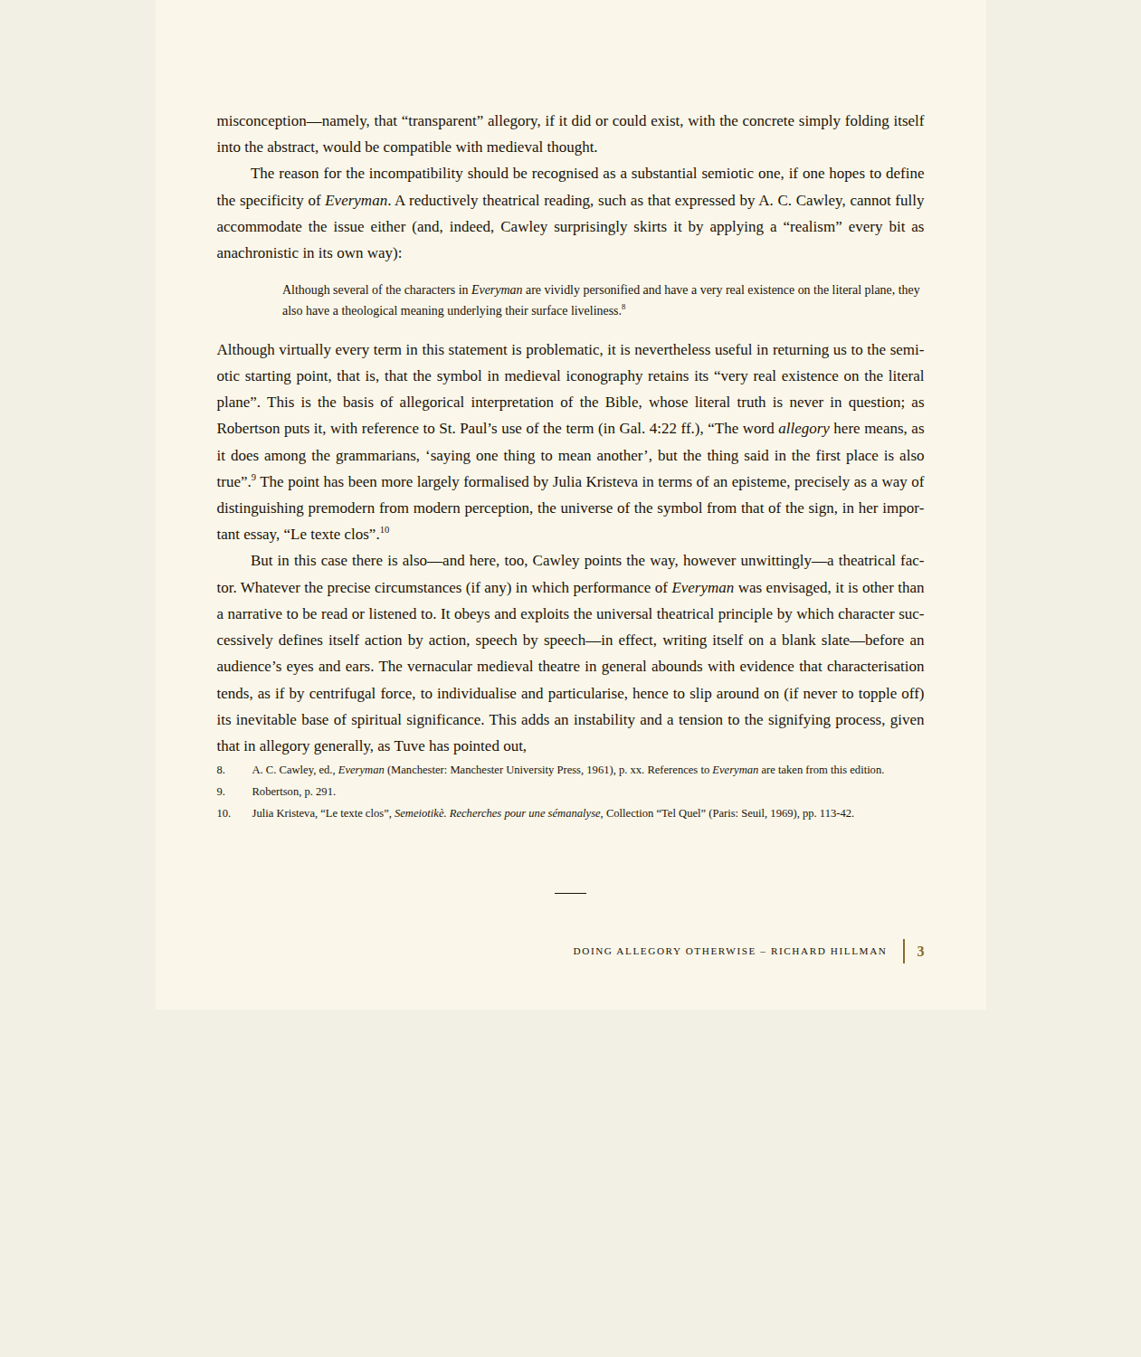misconception—namely, that “transparent” allegory, if it did or could exist, with the concrete simply folding itself into the abstract, would be compatible with medieval thought.
The reason for the incompatibility should be recognised as a substantial semiotic one, if one hopes to define the specificity of Everyman. A reductively theatrical reading, such as that expressed by A. C. Cawley, cannot fully accommodate the issue either (and, indeed, Cawley surprisingly skirts it by applying a “realism” every bit as anachronistic in its own way):
Although several of the characters in Everyman are vividly personified and have a very real existence on the literal plane, they also have a theological meaning underlying their surface liveliness.8
Although virtually every term in this statement is problematic, it is nevertheless useful in returning us to the semiotic starting point, that is, that the symbol in medieval iconography retains its “very real existence on the literal plane”. This is the basis of allegorical interpretation of the Bible, whose literal truth is never in question; as Robertson puts it, with reference to St. Paul’s use of the term (in Gal. 4:22 ff.), “The word allegory here means, as it does among the grammarians, ‘saying one thing to mean another’, but the thing said in the first place is also true”.9 The point has been more largely formalised by Julia Kristeva in terms of an episteme, precisely as a way of distinguishing premodern from modern perception, the universe of the symbol from that of the sign, in her important essay, “Le texte clos”.10
But in this case there is also—and here, too, Cawley points the way, however unwittingly—a theatrical factor. Whatever the precise circumstances (if any) in which performance of Everyman was envisaged, it is other than a narrative to be read or listened to. It obeys and exploits the universal theatrical principle by which character successively defines itself action by action, speech by speech—in effect, writing itself on a blank slate—before an audience’s eyes and ears. The vernacular medieval theatre in general abounds with evidence that characterisation tends, as if by centrifugal force, to individualise and particularise, hence to slip around on (if never to topple off) its inevitable base of spiritual significance. This adds an instability and a tension to the signifying process, given that in allegory generally, as Tuve has pointed out,
8. A. C. Cawley, ed., Everyman (Manchester: Manchester University Press, 1961), p. xx. References to Everyman are taken from this edition.
9. Robertson, p. 291.
10. Julia Kristeva, “Le texte clos”, Semeiotikè. Recherches pour une sémanalyse, Collection “Tel Quel” (Paris: Seuil, 1969), pp. 113-42.
Doing Allegory Otherwise – Richard Hillman3